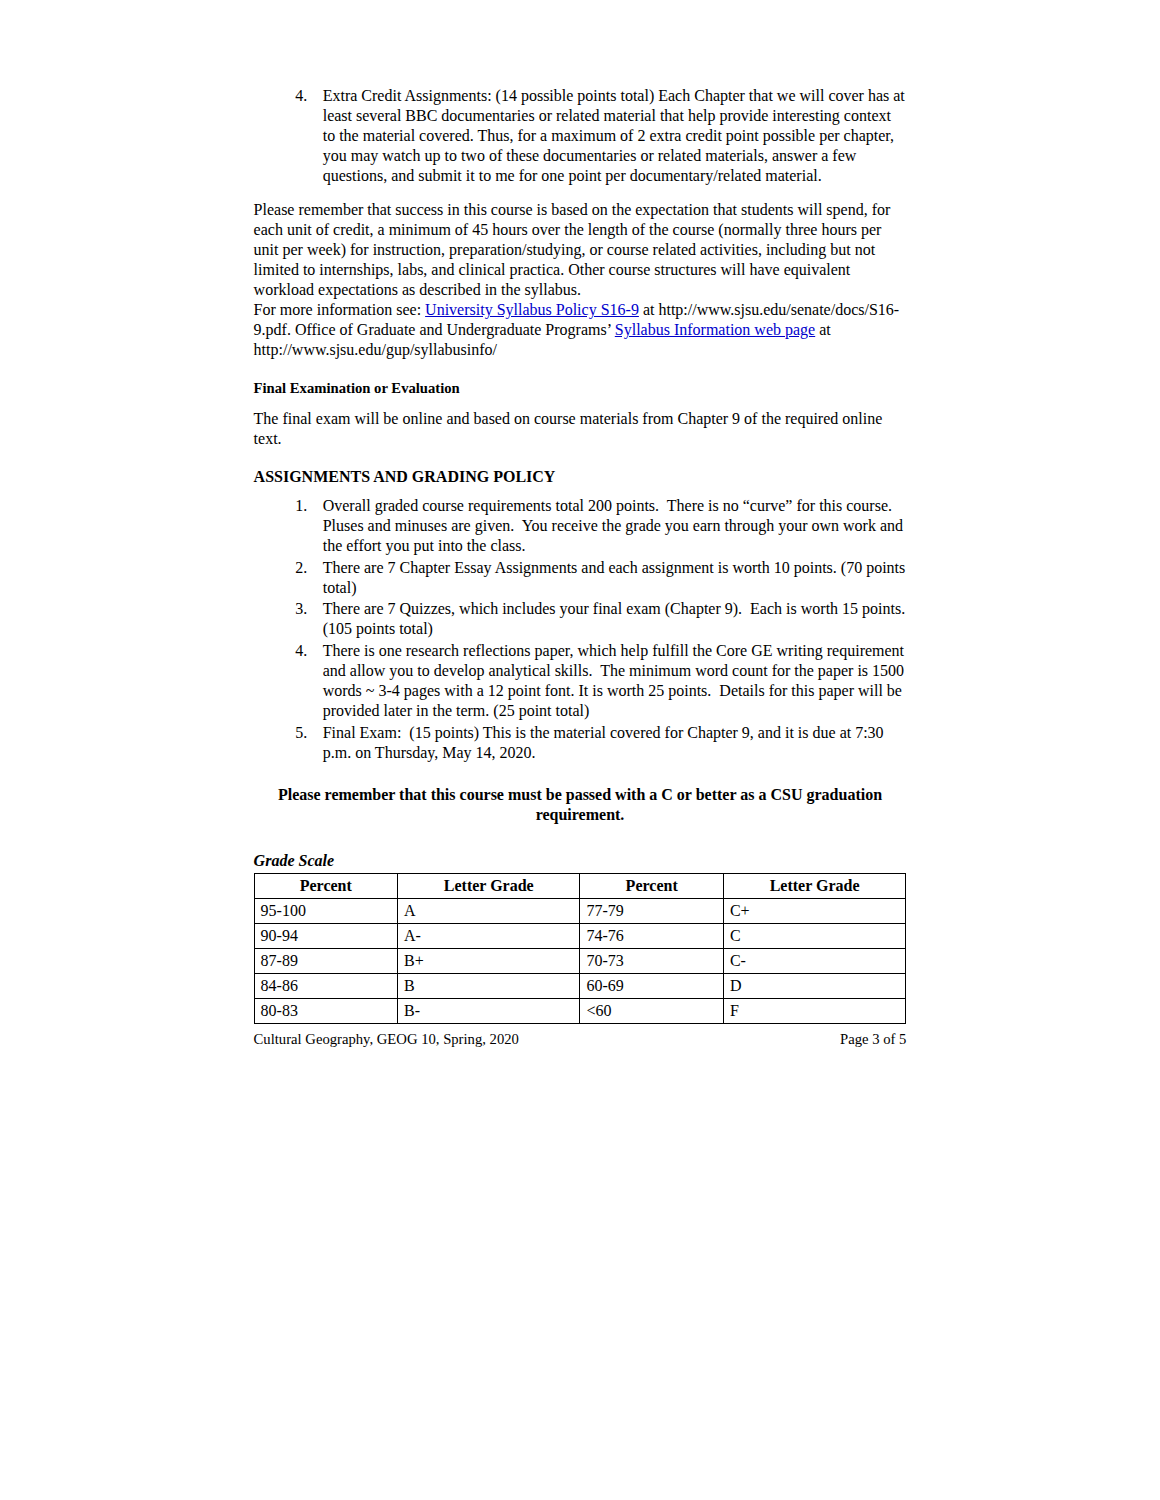Extra Credit Assignments: (14 possible points total) Each Chapter that we will cover has at least several BBC documentaries or related material that help provide interesting context to the material covered. Thus, for a maximum of 2 extra credit point possible per chapter, you may watch up to two of these documentaries or related materials, answer a few questions, and submit it to me for one point per documentary/related material.
Please remember that success in this course is based on the expectation that students will spend, for each unit of credit, a minimum of 45 hours over the length of the course (normally three hours per unit per week) for instruction, preparation/studying, or course related activities, including but not limited to internships, labs, and clinical practica. Other course structures will have equivalent workload expectations as described in the syllabus.
For more information see: University Syllabus Policy S16-9 at http://www.sjsu.edu/senate/docs/S16-9.pdf. Office of Graduate and Undergraduate Programs’ Syllabus Information web page at http://www.sjsu.edu/gup/syllabusinfo/
Final Examination or Evaluation
The final exam will be online and based on course materials from Chapter 9 of the required online text.
ASSIGNMENTS AND GRADING POLICY
Overall graded course requirements total 200 points. There is no “curve” for this course. Pluses and minuses are given. You receive the grade you earn through your own work and the effort you put into the class.
There are 7 Chapter Essay Assignments and each assignment is worth 10 points. (70 points total)
There are 7 Quizzes, which includes your final exam (Chapter 9). Each is worth 15 points. (105 points total)
There is one research reflections paper, which help fulfill the Core GE writing requirement and allow you to develop analytical skills. The minimum word count for the paper is 1500 words ~ 3-4 pages with a 12 point font. It is worth 25 points. Details for this paper will be provided later in the term. (25 point total)
Final Exam: (15 points) This is the material covered for Chapter 9, and it is due at 7:30 p.m. on Thursday, May 14, 2020.
Please remember that this course must be passed with a C or better as a CSU graduation requirement.
Grade Scale
| Percent | Letter Grade | Percent | Letter Grade |
| --- | --- | --- | --- |
| 95-100 | A | 77-79 | C+ |
| 90-94 | A- | 74-76 | C |
| 87-89 | B+ | 70-73 | C- |
| 84-86 | B | 60-69 | D |
| 80-83 | B- | <60 | F |
Cultural Geography, GEOG 10, Spring, 2020 Page 3 of 5